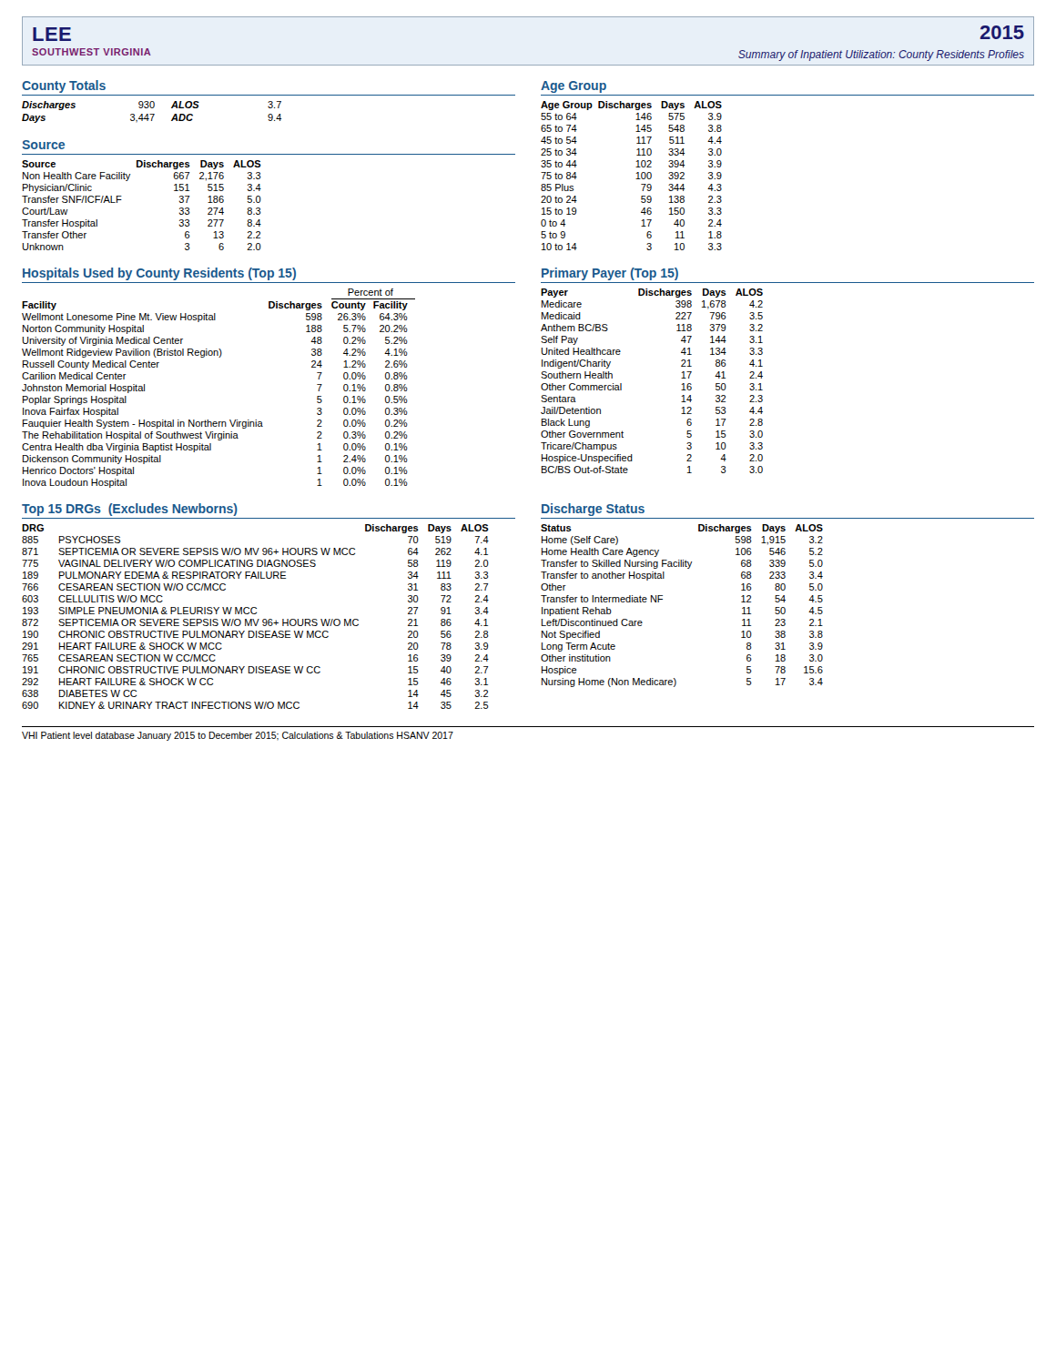LEE
SOUTHWEST VIRGINIA
2015
Summary of Inpatient Utilization: County Residents Profiles
Health Planning Region 3 Planning District 1
| County Totals / Discharges / 930 / ALOS / 3.7 / / Days / 3,447 / ADC / 9.4 / Source / Source / Discharges / Days / ALOS / / --- / --- / --- / --- / / Non Health Care Facility / 667 / 2,176 / 3.3 / / Physician/Clinic / 151 / 515 / 3.4 / / Transfer SNF/ICF/ALF / 37 / 186 / 5.0 / / Court/Law / 33 / 274 / 8.3 / / Transfer Hospital / 33 / 277 / 8.4 / / Transfer Other / 6 / 13 / 2.2 / / Unknown / 3 / 6 / 2.0 / | Age Group / Age Group / Discharges / Days / ALOS / / --- / --- / --- / --- / / 55 to 64 / 146 / 575 / 3.9 / / 65 to 74 / 145 / 548 / 3.8 / / 45 to 54 / 117 / 511 / 4.4 / / 25 to 34 / 110 / 334 / 3.0 / / 35 to 44 / 102 / 394 / 3.9 / / 75 to 84 / 100 / 392 / 3.9 / / 85 Plus / 79 / 344 / 4.3 / / 20 to 24 / 59 / 138 / 2.3 / / 15 to 19 / 46 / 150 / 3.3 / / 0 to 4 / 17 / 40 / 2.4 / / 5 to 9 / 6 / 11 / 1.8 / / 10 to 14 / 3 / 10 / 3.3 / |
| Hospitals Used by County Residents (Top 15) / / / Percent of / / Facility / Discharges / County / Facility / / Wellmont Lonesome Pine Mt. View Hospital / 598 / 26.3% / 64.3% / / Norton Community Hospital / 188 / 5.7% / 20.2% / / University of Virginia Medical Center / 48 / 0.2% / 5.2% / / Wellmont Ridgeview Pavilion (Bristol Region) / 38 / 4.2% / 4.1% / / Russell County Medical Center / 24 / 1.2% / 2.6% / / Carilion Medical Center / 7 / 0.0% / 0.8% / / Johnston Memorial Hospital / 7 / 0.1% / 0.8% / / Poplar Springs Hospital / 5 / 0.1% / 0.5% / / Inova Fairfax Hospital / 3 / 0.0% / 0.3% / / Fauquier Health System - Hospital in Northern Virginia / 2 / 0.0% / 0.2% / / The Rehabilitation Hospital of Southwest Virginia / 2 / 0.3% / 0.2% / / Centra Health dba Virginia Baptist Hospital / 1 / 0.0% / 0.1% / / Dickenson Community Hospital / 1 / 2.4% / 0.1% / / Henrico Doctors' Hospital / 1 / 0.0% / 0.1% / / Inova Loudoun Hospital / 1 / 0.0% / 0.1% / | Primary Payer (Top 15) / Payer / Discharges / Days / ALOS / / --- / --- / --- / --- / / Medicare / 398 / 1,678 / 4.2 / / Medicaid / 227 / 796 / 3.5 / / Anthem BC/BS / 118 / 379 / 3.2 / / Self Pay / 47 / 144 / 3.1 / / United Healthcare / 41 / 134 / 3.3 / / Indigent/Charity / 21 / 86 / 4.1 / / Southern Health / 17 / 41 / 2.4 / / Other Commercial / 16 / 50 / 3.1 / / Sentara / 14 / 32 / 2.3 / / Jail/Detention / 12 / 53 / 4.4 / / Black Lung / 6 / 17 / 2.8 / / Other Government / 5 / 15 / 3.0 / / Tricare/Champus / 3 / 10 / 3.3 / / Hospice-Unspecified / 2 / 4 / 2.0 / / BC/BS Out-of-State / 1 / 3 / 3.0 / |
| Top 15 DRGs (Excludes Newborns) / DRG / / Discharges / Days / ALOS / / --- / --- / --- / --- / --- / / 885 / PSYCHOSES / 70 / 519 / 7.4 / / 871 / SEPTICEMIA OR SEVERE SEPSIS W/O MV 96+ HOURS W MCC / 64 / 262 / 4.1 / / 775 / VAGINAL DELIVERY W/O COMPLICATING DIAGNOSES / 58 / 119 / 2.0 / / 189 / PULMONARY EDEMA & RESPIRATORY FAILURE / 34 / 111 / 3.3 / / 766 / CESAREAN SECTION W/O CC/MCC / 31 / 83 / 2.7 / / 603 / CELLULITIS W/O MCC / 30 / 72 / 2.4 / / 193 / SIMPLE PNEUMONIA & PLEURISY W MCC / 27 / 91 / 3.4 / / 872 / SEPTICEMIA OR SEVERE SEPSIS W/O MV 96+ HOURS W/O MC / 21 / 86 / 4.1 / / 190 / CHRONIC OBSTRUCTIVE PULMONARY DISEASE W MCC / 20 / 56 / 2.8 / / 291 / HEART FAILURE & SHOCK W MCC / 20 / 78 / 3.9 / / 765 / CESAREAN SECTION W CC/MCC / 16 / 39 / 2.4 / / 191 / CHRONIC OBSTRUCTIVE PULMONARY DISEASE W CC / 15 / 40 / 2.7 / / 292 / HEART FAILURE & SHOCK W CC / 15 / 46 / 3.1 / / 638 / DIABETES W CC / 14 / 45 / 3.2 / / 690 / KIDNEY & URINARY TRACT INFECTIONS W/O MCC / 14 / 35 / 2.5 / | Discharge Status / Status / Discharges / Days / ALOS / / --- / --- / --- / --- / / Home (Self Care) / 598 / 1,915 / 3.2 / / Home Health Care Agency / 106 / 546 / 5.2 / / Transfer to Skilled Nursing Facility / 68 / 339 / 5.0 / / Transfer to another Hospital / 68 / 233 / 3.4 / / Other / 16 / 80 / 5.0 / / Transfer to Intermediate NF / 12 / 54 / 4.5 / / Inpatient Rehab / 11 / 50 / 4.5 / / Left/Discontinued Care / 11 / 23 / 2.1 / / Not Specified / 10 / 38 / 3.8 / / Long Term Acute / 8 / 31 / 3.9 / / Other institution / 6 / 18 / 3.0 / / Hospice / 5 / 78 / 15.6 / / Nursing Home (Non Medicare) / 5 / 17 / 3.4 / |
VHI Patient level database January 2015 to December 2015; Calculations & Tabulations HSANV 2017